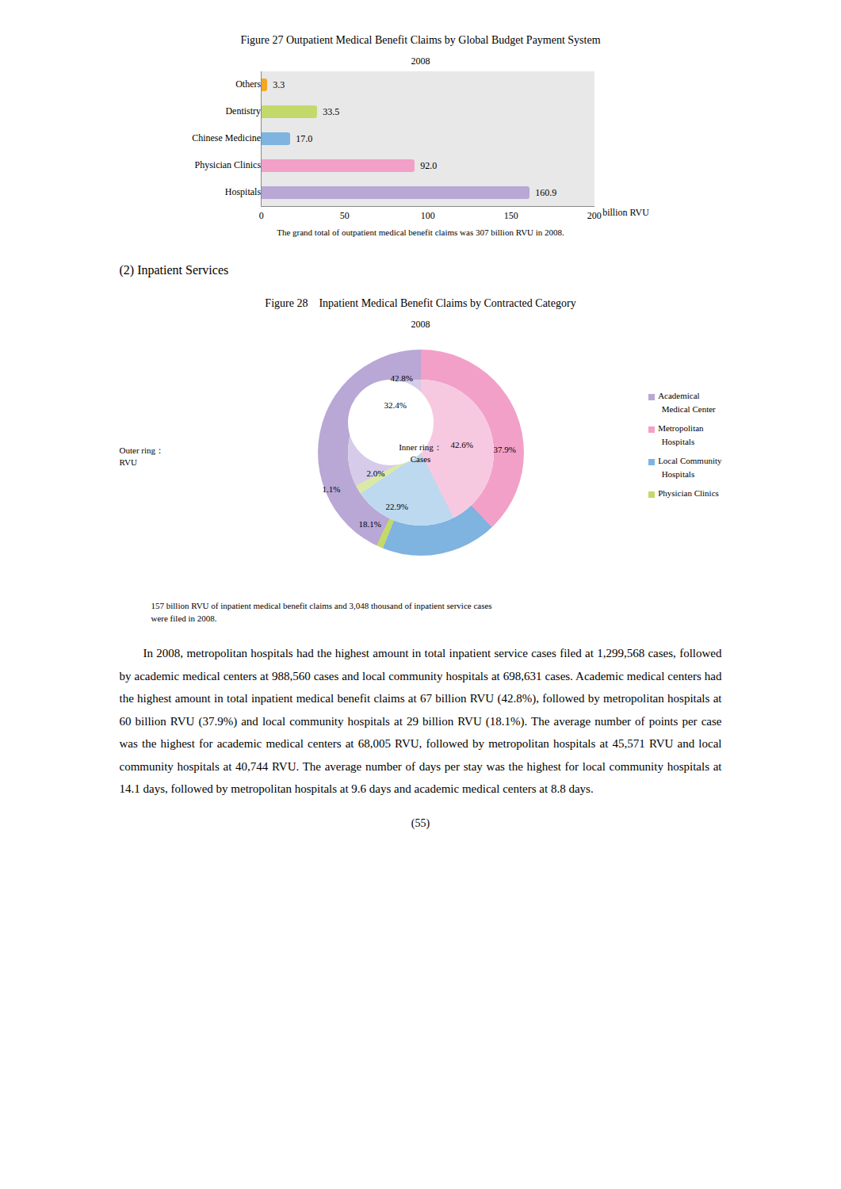Figure 27 Outpatient Medical Benefit Claims by Global Budget Payment System
2008
| Others | 3.3 | |
| Dentistry | 33.5 |
| Chinese Medicine | 17.0 |
| Physician Clinics | 92.0 |
| Hospitals | 160.9 |
| | 0 50 100 150 200 |
billion RVU
The grand total of outpatient medical benefit claims was 307 billion RVU in 2008.
(2) Inpatient Services
Figure 28 Inpatient Medical Benefit Claims by Contracted Category
2008
Outer ring：
RVU
Inner ring：
Cases
42.8% 37.9% 18.1% 1.1% 32.4% 42.6% 22.9% 2.0%
Academical
Medical Center
Metropolitan
Hospitals
Local Community
Hospitals
Physician Clinics
157 billion RVU of inpatient medical benefit claims and 3,048 thousand of inpatient service cases
were filed in 2008.
In 2008, metropolitan hospitals had the highest amount in total inpatient service cases filed at 1,299,568 cases, followed by academic medical centers at 988,560 cases and local community hospitals at 698,631 cases. Academic medical centers had the highest amount in total inpatient medical benefit claims at 67 billion RVU (42.8%), followed by metropolitan hospitals at 60 billion RVU (37.9%) and local community hospitals at 29 billion RVU (18.1%). The average number of points per case was the highest for academic medical centers at 68,005 RVU, followed by metropolitan hospitals at 45,571 RVU and local community hospitals at 40,744 RVU. The average number of days per stay was the highest for local community hospitals at 14.1 days, followed by metropolitan hospitals at 9.6 days and academic medical centers at 8.8 days.
(55)